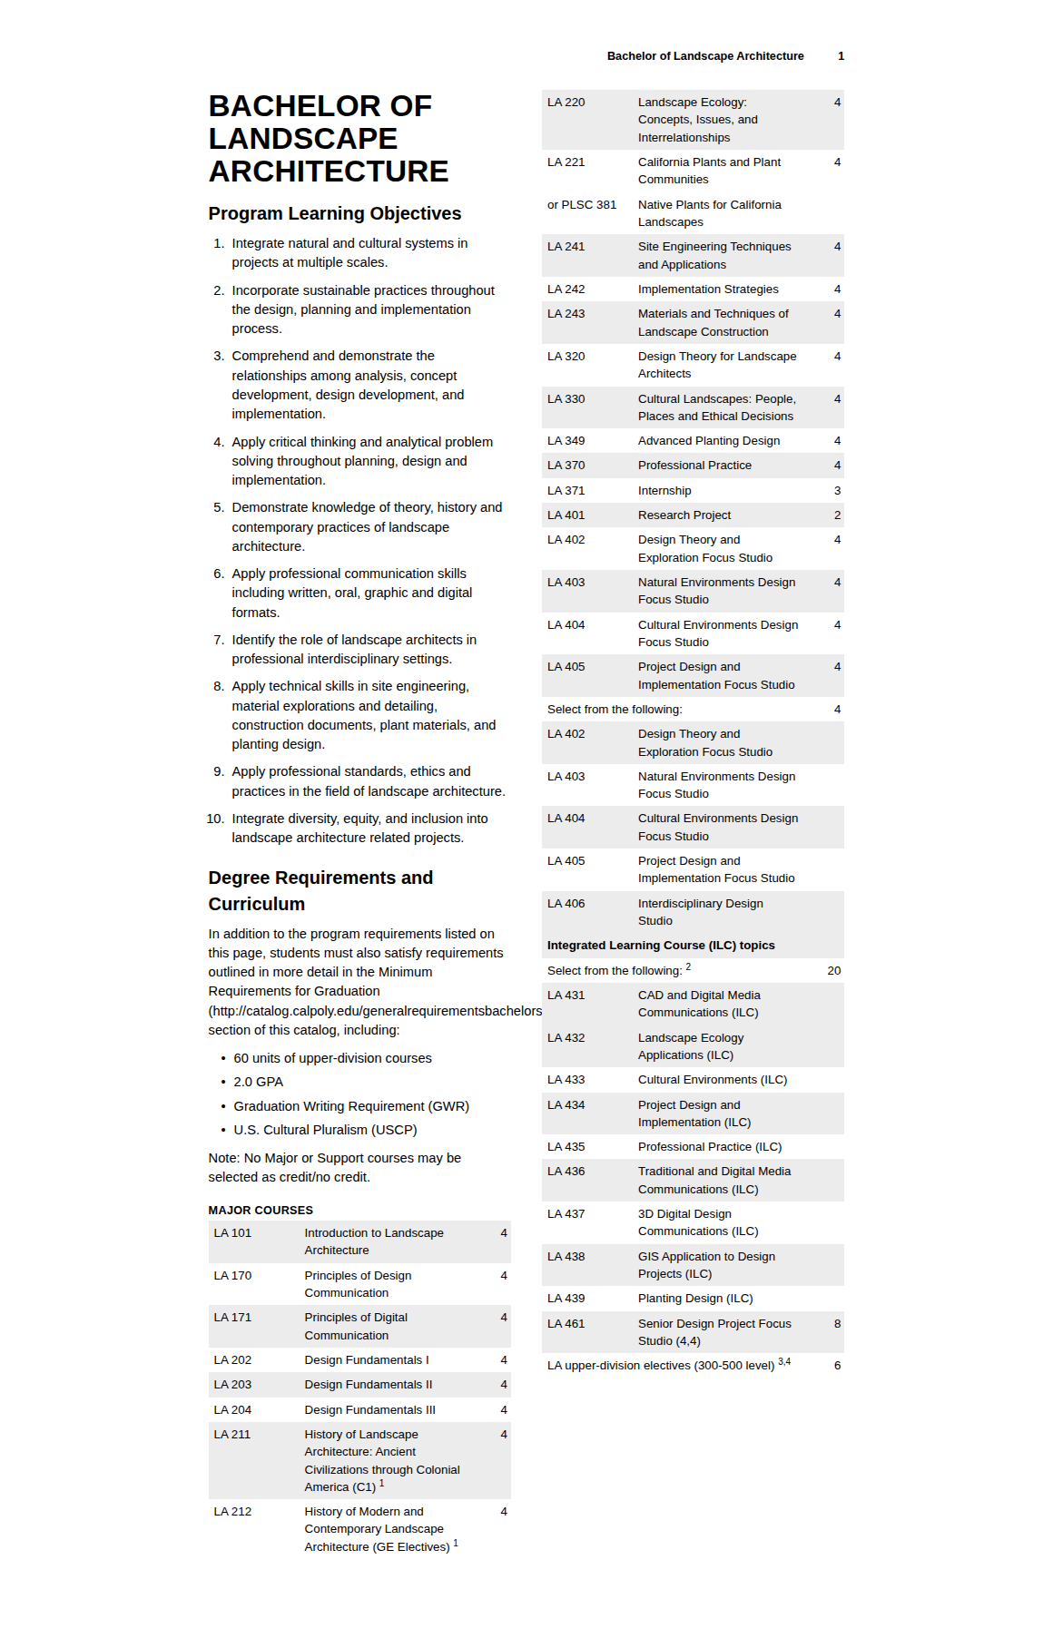Bachelor of Landscape Architecture 1
Bachelor of Landscape Architecture
Program Learning Objectives
Integrate natural and cultural systems in projects at multiple scales.
Incorporate sustainable practices throughout the design, planning and implementation process.
Comprehend and demonstrate the relationships among analysis, concept development, design development, and implementation.
Apply critical thinking and analytical problem solving throughout planning, design and implementation.
Demonstrate knowledge of theory, history and contemporary practices of landscape architecture.
Apply professional communication skills including written, oral, graphic and digital formats.
Identify the role of landscape architects in professional interdisciplinary settings.
Apply technical skills in site engineering, material explorations and detailing, construction documents, plant materials, and planting design.
Apply professional standards, ethics and practices in the field of landscape architecture.
Integrate diversity, equity, and inclusion into landscape architecture related projects.
Degree Requirements and Curriculum
In addition to the program requirements listed on this page, students must also satisfy requirements outlined in more detail in the Minimum Requirements for Graduation (http://catalog.calpoly.edu/generalrequirementsbachelorsdegree/#generaleducationtext) section of this catalog, including:
60 units of upper-division courses
2.0 GPA
Graduation Writing Requirement (GWR)
U.S. Cultural Pluralism (USCP)
Note: No Major or Support courses may be selected as credit/no credit.
MAJOR COURSES
| LA 101 | Introduction to Landscape Architecture | 4 |
| LA 170 | Principles of Design Communication | 4 |
| LA 171 | Principles of Digital Communication | 4 |
| LA 202 | Design Fundamentals I | 4 |
| LA 203 | Design Fundamentals II | 4 |
| LA 204 | Design Fundamentals III | 4 |
| LA 211 | History of Landscape Architecture: Ancient Civilizations through Colonial America (C1) 1 | 4 |
| LA 212 | History of Modern and Contemporary Landscape Architecture (GE Electives) 1 | 4 |
| LA 220 | Landscape Ecology: Concepts, Issues, and Interrelationships | 4 |
| LA 221 | California Plants and Plant Communities | 4 |
| or PLSC 381 | Native Plants for California Landscapes | |
| LA 241 | Site Engineering Techniques and Applications | 4 |
| LA 242 | Implementation Strategies | 4 |
| LA 243 | Materials and Techniques of Landscape Construction | 4 |
| LA 320 | Design Theory for Landscape Architects | 4 |
| LA 330 | Cultural Landscapes: People, Places and Ethical Decisions | 4 |
| LA 349 | Advanced Planting Design | 4 |
| LA 370 | Professional Practice | 4 |
| LA 371 | Internship | 3 |
| LA 401 | Research Project | 2 |
| LA 402 | Design Theory and Exploration Focus Studio | 4 |
| LA 403 | Natural Environments Design Focus Studio | 4 |
| LA 404 | Cultural Environments Design Focus Studio | 4 |
| LA 405 | Project Design and Implementation Focus Studio | 4 |
| Select from the following: | 4 |
| LA 402 | Design Theory and Exploration Focus Studio | |
| LA 403 | Natural Environments Design Focus Studio | |
| LA 404 | Cultural Environments Design Focus Studio | |
| LA 405 | Project Design and Implementation Focus Studio | |
| LA 406 | Interdisciplinary Design Studio | |
| Integrated Learning Course (ILC) topics | |
| Select from the following: 2 | 20 |
| LA 431 | CAD and Digital Media Communications (ILC) | |
| LA 432 | Landscape Ecology Applications (ILC) | |
| LA 433 | Cultural Environments (ILC) | |
| LA 434 | Project Design and Implementation (ILC) | |
| LA 435 | Professional Practice (ILC) | |
| LA 436 | Traditional and Digital Media Communications (ILC) | |
| LA 437 | 3D Digital Design Communications (ILC) | |
| LA 438 | GIS Application to Design Projects (ILC) | |
| LA 439 | Planting Design (ILC) | |
| LA 461 | Senior Design Project Focus Studio (4,4) | 8 |
| LA upper-division electives (300-500 level) 3,4 | 6 |